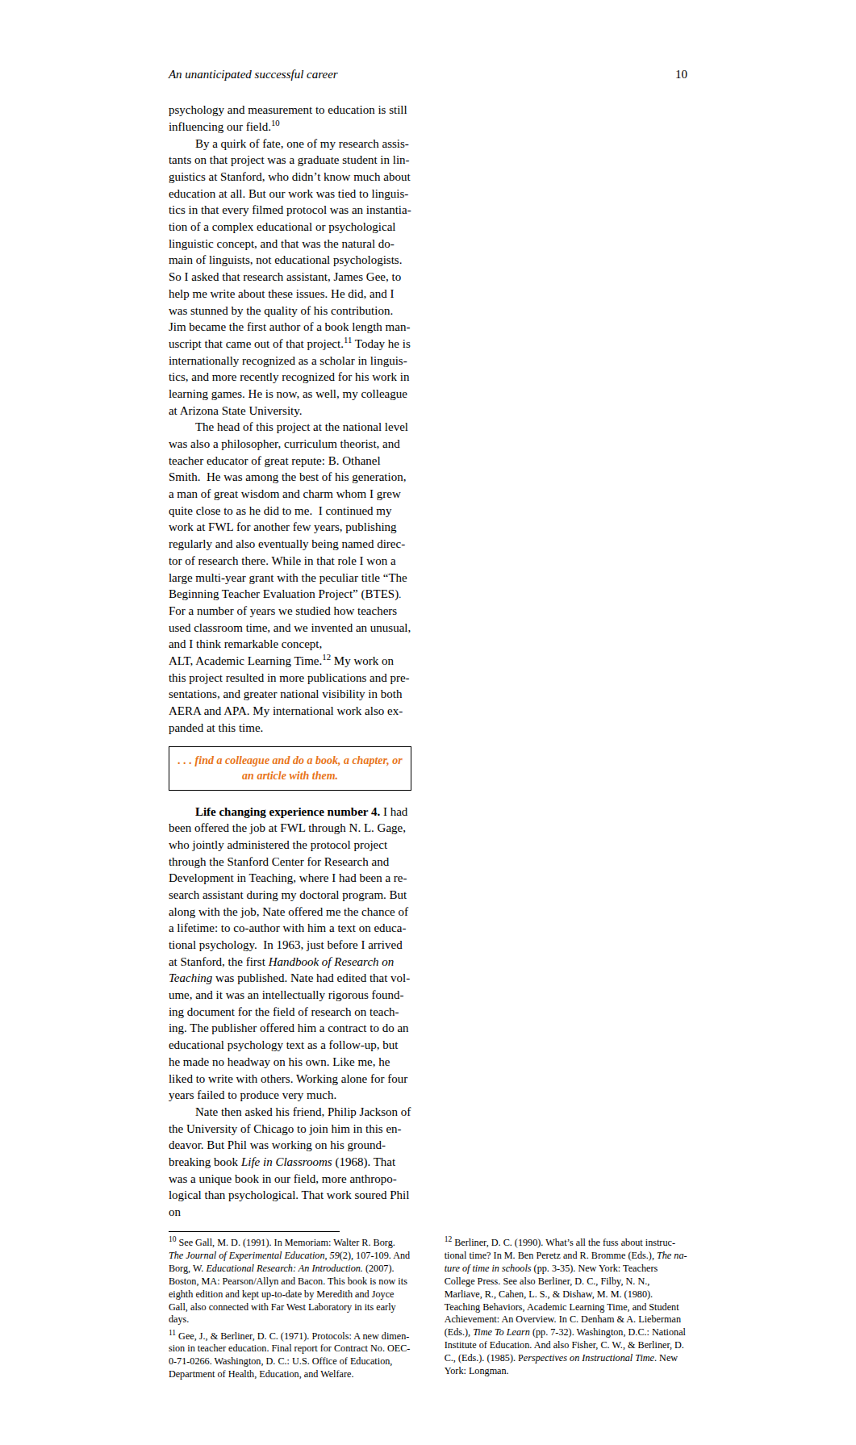An unanticipated successful career 10
psychology and measurement to education is still influencing our field.10
By a quirk of fate, one of my research assistants on that project was a graduate student in linguistics at Stanford, who didn’t know much about education at all. But our work was tied to linguistics in that every filmed protocol was an instantiation of a complex educational or psychological linguistic concept, and that was the natural domain of linguists, not educational psychologists. So I asked that research assistant, James Gee, to help me write about these issues. He did, and I was stunned by the quality of his contribution. Jim became the first author of a book length manuscript that came out of that project.11 Today he is internationally recognized as a scholar in linguistics, and more recently recognized for his work in learning games. He is now, as well, my colleague at Arizona State University.
The head of this project at the national level was also a philosopher, curriculum theorist, and teacher educator of great repute: B. Othanel Smith. He was among the best of his generation, a man of great wisdom and charm whom I grew quite close to as he did to me. I continued my work at FWL for another few years, publishing regularly and also eventually being named director of research there. While in that role I won a large multi-year grant with the peculiar title “The Beginning Teacher Evaluation Project” (BTES). For a number of years we studied how teachers used classroom time, and we invented an unusual, and I think remarkable concept,
ALT, Academic Learning Time.12 My work on this project resulted in more publications and presentations, and greater national visibility in both AERA and APA. My international work also expanded at this time.
. . . find a colleague and do a book, a chapter, or an article with them.
Life changing experience number 4. I had been offered the job at FWL through N. L. Gage, who jointly administered the protocol project through the Stanford Center for Research and Development in Teaching, where I had been a research assistant during my doctoral program. But along with the job, Nate offered me the chance of a lifetime: to co-author with him a text on educational psychology. In 1963, just before I arrived at Stanford, the first Handbook of Research on Teaching was published. Nate had edited that volume, and it was an intellectually rigorous founding document for the field of research on teaching. The publisher offered him a contract to do an educational psychology text as a follow-up, but he made no headway on his own. Like me, he liked to write with others. Working alone for four years failed to produce very much.
Nate then asked his friend, Philip Jackson of the University of Chicago to join him in this endeavor. But Phil was working on his ground-breaking book Life in Classrooms (1968). That was a unique book in our field, more anthropological than psychological. That work soured Phil on
10 See Gall, M. D. (1991). In Memoriam: Walter R. Borg. The Journal of Experimental Education, 59(2), 107-109. And Borg, W. Educational Research: An Introduction. (2007). Boston, MA: Pearson/Allyn and Bacon. This book is now its eighth edition and kept up-to-date by Meredith and Joyce Gall, also connected with Far West Laboratory in its early days.
11 Gee, J., & Berliner, D. C. (1971). Protocols: A new dimension in teacher education. Final report for Contract No. OEC-0-71-0266. Washington, D. C.: U.S. Office of Education, Department of Health, Education, and Welfare.
12 Berliner, D. C. (1990). What’s all the fuss about instructional time? In M. Ben Peretz and R. Bromme (Eds.), The nature of time in schools (pp. 3-35). New York: Teachers College Press. See also Berliner, D. C., Filby, N. N., Marliave, R., Cahen, L. S., & Dishaw, M. M. (1980). Teaching Behaviors, Academic Learning Time, and Student Achievement: An Overview. In C. Denham & A. Lieberman (Eds.), Time To Learn (pp. 7-32). Washington, D.C.: National Institute of Education. And also Fisher, C. W., & Berliner, D. C., (Eds.). (1985). Perspectives on Instructional Time. New York: Longman.